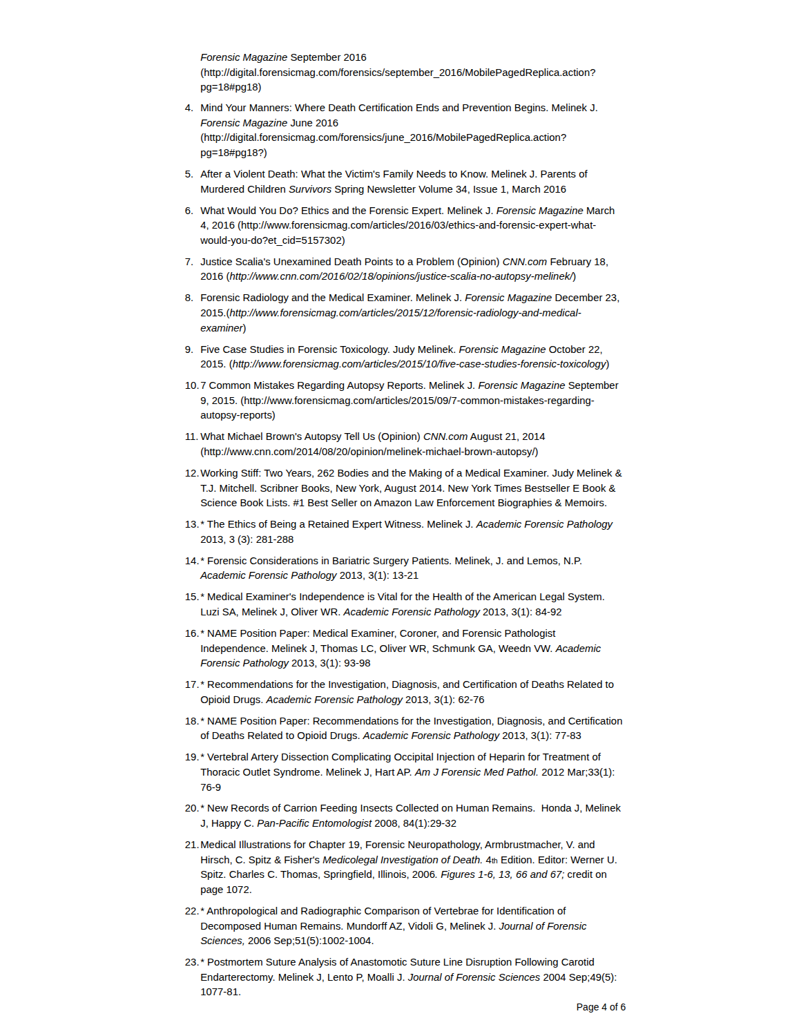Forensic Magazine September 2016 (http://digital.forensicmag.com/forensics/september_2016/MobilePagedReplica.action?pg=18#pg18)
Mind Your Manners: Where Death Certification Ends and Prevention Begins. Melinek J. Forensic Magazine June 2016 (http://digital.forensicmag.com/forensics/june_2016/MobilePagedReplica.action?pg=18#pg18?)
After a Violent Death: What the Victim's Family Needs to Know. Melinek J. Parents of Murdered Children Survivors Spring Newsletter Volume 34, Issue 1, March 2016
What Would You Do? Ethics and the Forensic Expert. Melinek J. Forensic Magazine March 4, 2016 (http://www.forensicmag.com/articles/2016/03/ethics-and-forensic-expert-what-would-you-do?et_cid=5157302)
Justice Scalia's Unexamined Death Points to a Problem (Opinion) CNN.com February 18, 2016 (http://www.cnn.com/2016/02/18/opinions/justice-scalia-no-autopsy-melinek/)
Forensic Radiology and the Medical Examiner. Melinek J. Forensic Magazine December 23, 2015.(http://www.forensicmag.com/articles/2015/12/forensic-radiology-and-medical-examiner)
Five Case Studies in Forensic Toxicology. Judy Melinek. Forensic Magazine October 22, 2015. (http://www.forensicmag.com/articles/2015/10/five-case-studies-forensic-toxicology)
7 Common Mistakes Regarding Autopsy Reports. Melinek J. Forensic Magazine September 9, 2015. (http://www.forensicmag.com/articles/2015/09/7-common-mistakes-regarding-autopsy-reports)
What Michael Brown's Autopsy Tell Us (Opinion) CNN.com August 21, 2014 (http://www.cnn.com/2014/08/20/opinion/melinek-michael-brown-autopsy/)
Working Stiff: Two Years, 262 Bodies and the Making of a Medical Examiner. Judy Melinek & T.J. Mitchell. Scribner Books, New York, August 2014. New York Times Bestseller E Book & Science Book Lists. #1 Best Seller on Amazon Law Enforcement Biographies & Memoirs.
* The Ethics of Being a Retained Expert Witness. Melinek J. Academic Forensic Pathology 2013, 3 (3): 281-288
* Forensic Considerations in Bariatric Surgery Patients. Melinek, J. and Lemos, N.P. Academic Forensic Pathology 2013, 3(1): 13-21
* Medical Examiner's Independence is Vital for the Health of the American Legal System. Luzi SA, Melinek J, Oliver WR. Academic Forensic Pathology 2013, 3(1): 84-92
* NAME Position Paper: Medical Examiner, Coroner, and Forensic Pathologist Independence. Melinek J, Thomas LC, Oliver WR, Schmunk GA, Weedn VW. Academic Forensic Pathology 2013, 3(1): 93-98
* Recommendations for the Investigation, Diagnosis, and Certification of Deaths Related to Opioid Drugs. Academic Forensic Pathology 2013, 3(1): 62-76
* NAME Position Paper: Recommendations for the Investigation, Diagnosis, and Certification of Deaths Related to Opioid Drugs. Academic Forensic Pathology 2013, 3(1): 77-83
* Vertebral Artery Dissection Complicating Occipital Injection of Heparin for Treatment of Thoracic Outlet Syndrome. Melinek J, Hart AP. Am J Forensic Med Pathol. 2012 Mar;33(1): 76-9
* New Records of Carrion Feeding Insects Collected on Human Remains. Honda J, Melinek J, Happy C. Pan-Pacific Entomologist 2008, 84(1):29-32
Medical Illustrations for Chapter 19, Forensic Neuropathology, Armbrustmacher, V. and Hirsch, C. Spitz & Fisher's Medicolegal Investigation of Death. 4th Edition. Editor: Werner U. Spitz. Charles C. Thomas, Springfield, Illinois, 2006. Figures 1-6, 13, 66 and 67; credit on page 1072.
* Anthropological and Radiographic Comparison of Vertebrae for Identification of Decomposed Human Remains. Mundorff AZ, Vidoli G, Melinek J. Journal of Forensic Sciences, 2006 Sep;51(5):1002-1004.
* Postmortem Suture Analysis of Anastomotic Suture Line Disruption Following Carotid Endarterectomy. Melinek J, Lento P, Moalli J. Journal of Forensic Sciences 2004 Sep;49(5): 1077-81.
Page 4 of 6